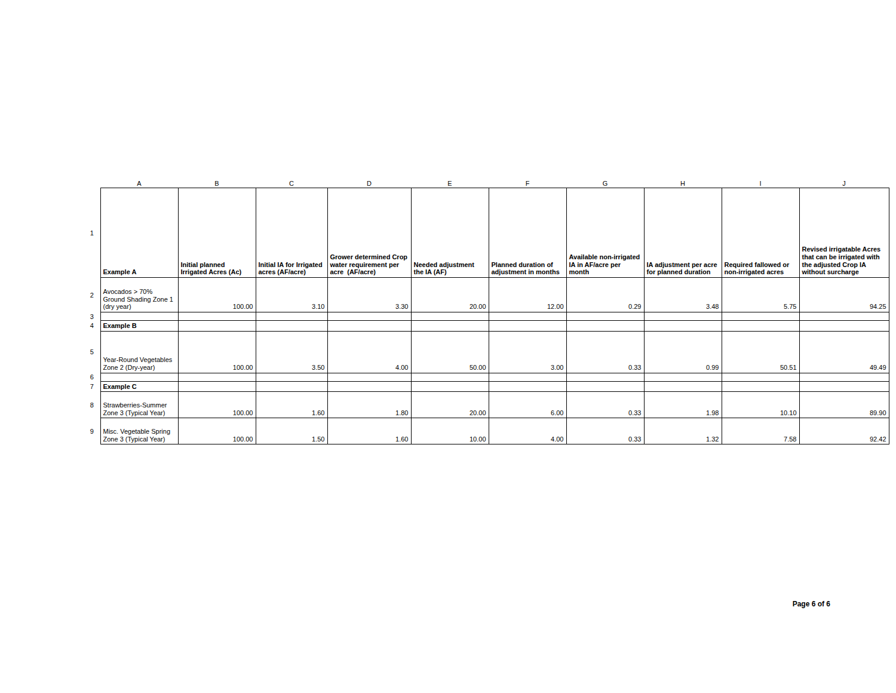| | A | B | C | D | E | F | G | H | I | J |
| --- | --- | --- | --- | --- | --- | --- | --- | --- | --- | --- |
| 1 | Example A | Initial planned Irrigated Acres (Ac) | Initial IA for Irrigated acres (AF/acre) | Grower determined Crop water requirement per acre (AF/acre) | Needed adjustment the IA (AF) | Planned duration of adjustment in months | Available non-irrigated IA in AF/acre per month | IA adjustment per acre for planned duration | Required fallowed or non-irrigated acres | Revised irrigatable Acres that can be irrigated with the adjusted Crop IA without surcharge |
| 2 | Avocados > 70% Ground Shading Zone 1 (dry year) | 100.00 | 3.10 | 3.30 | 20.00 | 12.00 | 0.29 | 3.48 | 5.75 | 94.25 |
| 3 | | | | | | | | | | |
| 4 | Example B | | | | | | | | | |
| 5 | Year-Round Vegetables Zone 2 (Dry-year) | 100.00 | 3.50 | 4.00 | 50.00 | 3.00 | 0.33 | 0.99 | 50.51 | 49.49 |
| 6 | | | | | | | | | | |
| 7 | Example C | | | | | | | | | |
| 8 | Strawberries-Summer Zone 3 (Typical Year) | 100.00 | 1.60 | 1.80 | 20.00 | 6.00 | 0.33 | 1.98 | 10.10 | 89.90 |
| 9 | Misc. Vegetable Spring Zone 3 (Typical Year) | 100.00 | 1.50 | 1.60 | 10.00 | 4.00 | 0.33 | 1.32 | 7.58 | 92.42 |
Page 6 of 6